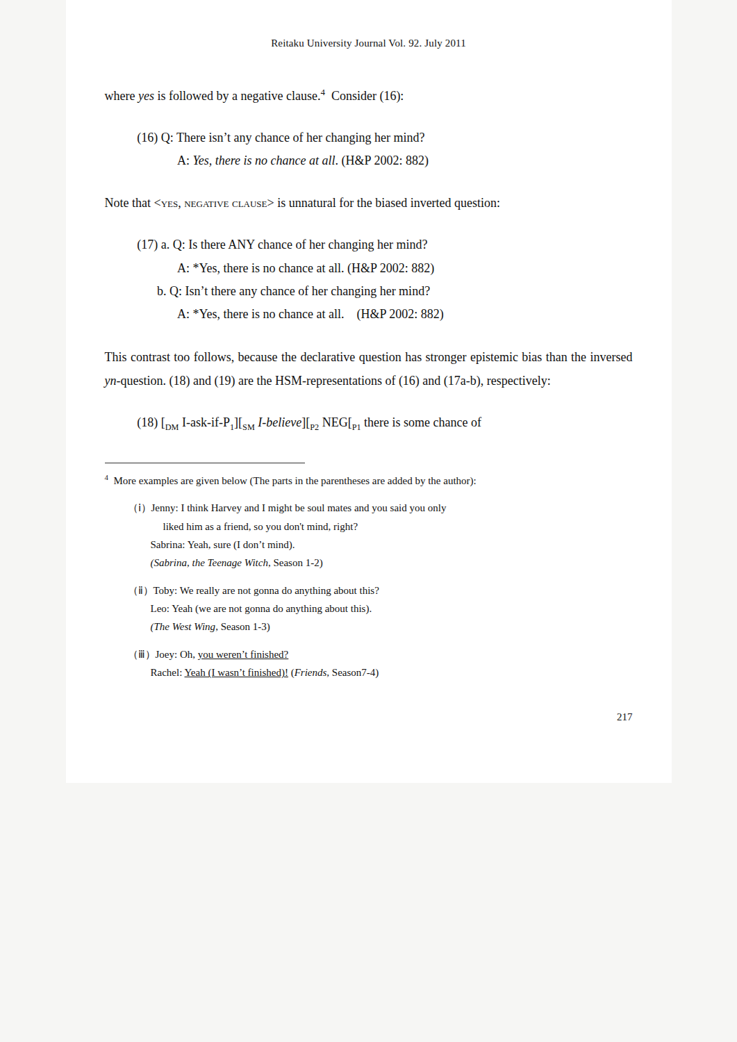Reitaku University Journal Vol. 92. July 2011
where yes is followed by a negative clause.4 Consider (16):
(16) Q: There isn’t any chance of her changing her mind? A: Yes, there is no chance at all. (H&P 2002: 882)
Note that <yes, negative clause> is unnatural for the biased inverted question:
(17) a. Q: Is there ANY chance of her changing her mind? A: *Yes, there is no chance at all. (H&P 2002: 882) b. Q: Isn’t there any chance of her changing her mind? A: *Yes, there is no chance at all. (H&P 2002: 882)
This contrast too follows, because the declarative question has stronger epistemic bias than the inversed yn-question. (18) and (19) are the HSM-representations of (16) and (17a-b), respectively:
(18) [DM I-ask-if-P1][SM I-believe][P2 NEG[P1 there is some chance of
4 More examples are given below (The parts in the parentheses are added by the author):
（ⅰ）Jenny: I think Harvey and I might be soul mates and you said you only liked him as a friend, so you don't mind, right? Sabrina: Yeah, sure (I don’t mind). (Sabrina, the Teenage Witch, Season 1-2)
（ⅱ）Toby: We really are not gonna do anything about this? Leo: Yeah (we are not gonna do anything about this). (The West Wing, Season 1-3)
（ⅲ）Joey: Oh, you weren’t finished? Rachel: Yeah (I wasn’t finished)! (Friends, Season7-4)
217